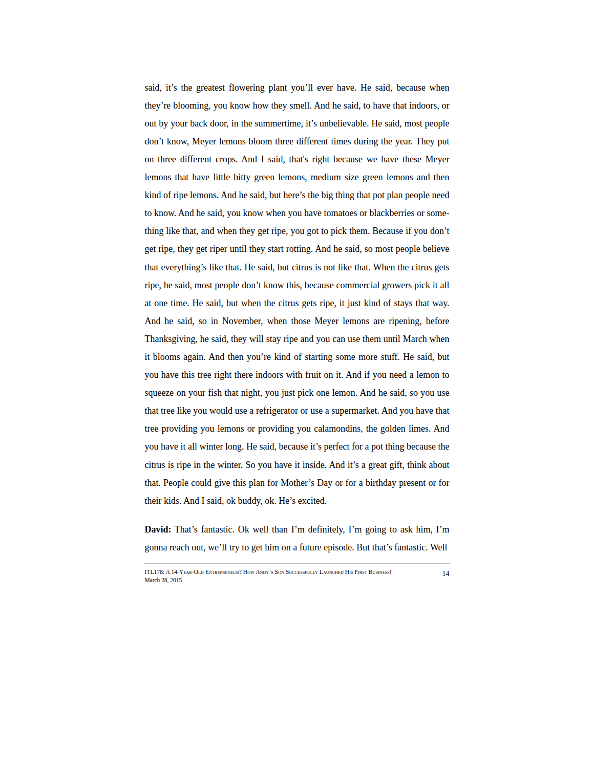said, it’s the greatest flowering plant you’ll ever have. He said, because when they’re blooming, you know how they smell. And he said, to have that indoors, or out by your back door, in the summertime, it’s unbelievable. He said, most people don’t know, Meyer lemons bloom three different times during the year. They put on three different crops. And I said, that's right because we have these Meyer lemons that have little bitty green lemons, medium size green lemons and then kind of ripe lemons. And he said, but here’s the big thing that pot plan people need to know. And he said, you know when you have tomatoes or blackberries or something like that, and when they get ripe, you got to pick them. Because if you don’t get ripe, they get riper until they start rotting. And he said, so most people believe that everything’s like that. He said, but citrus is not like that. When the citrus gets ripe, he said, most people don’t know this, because commercial growers pick it all at one time. He said, but when the citrus gets ripe, it just kind of stays that way. And he said, so in November, when those Meyer lemons are ripening, before Thanksgiving, he said, they will stay ripe and you can use them until March when it blooms again. And then you’re kind of starting some more stuff. He said, but you have this tree right there indoors with fruit on it. And if you need a lemon to squeeze on your fish that night, you just pick one lemon. And he said, so you use that tree like you would use a refrigerator or use a supermarket. And you have that tree providing you lemons or providing you calamondins, the golden limes. And you have it all winter long. He said, because it’s perfect for a pot thing because the citrus is ripe in the winter. So you have it inside. And it’s a great gift, think about that. People could give this plan for Mother’s Day or for a birthday present or for their kids. And I said, ok buddy, ok. He’s excited.
David: That’s fantastic. Ok well than I’m definitely, I’m going to ask him, I’m gonna reach out, we’ll try to get him on a future episode. But that’s fantastic. Well
ITL178: A 14-Year-Old Entrepreneur? How Andy’s Son Successfully Launched His First Business!
March 28, 2015
14